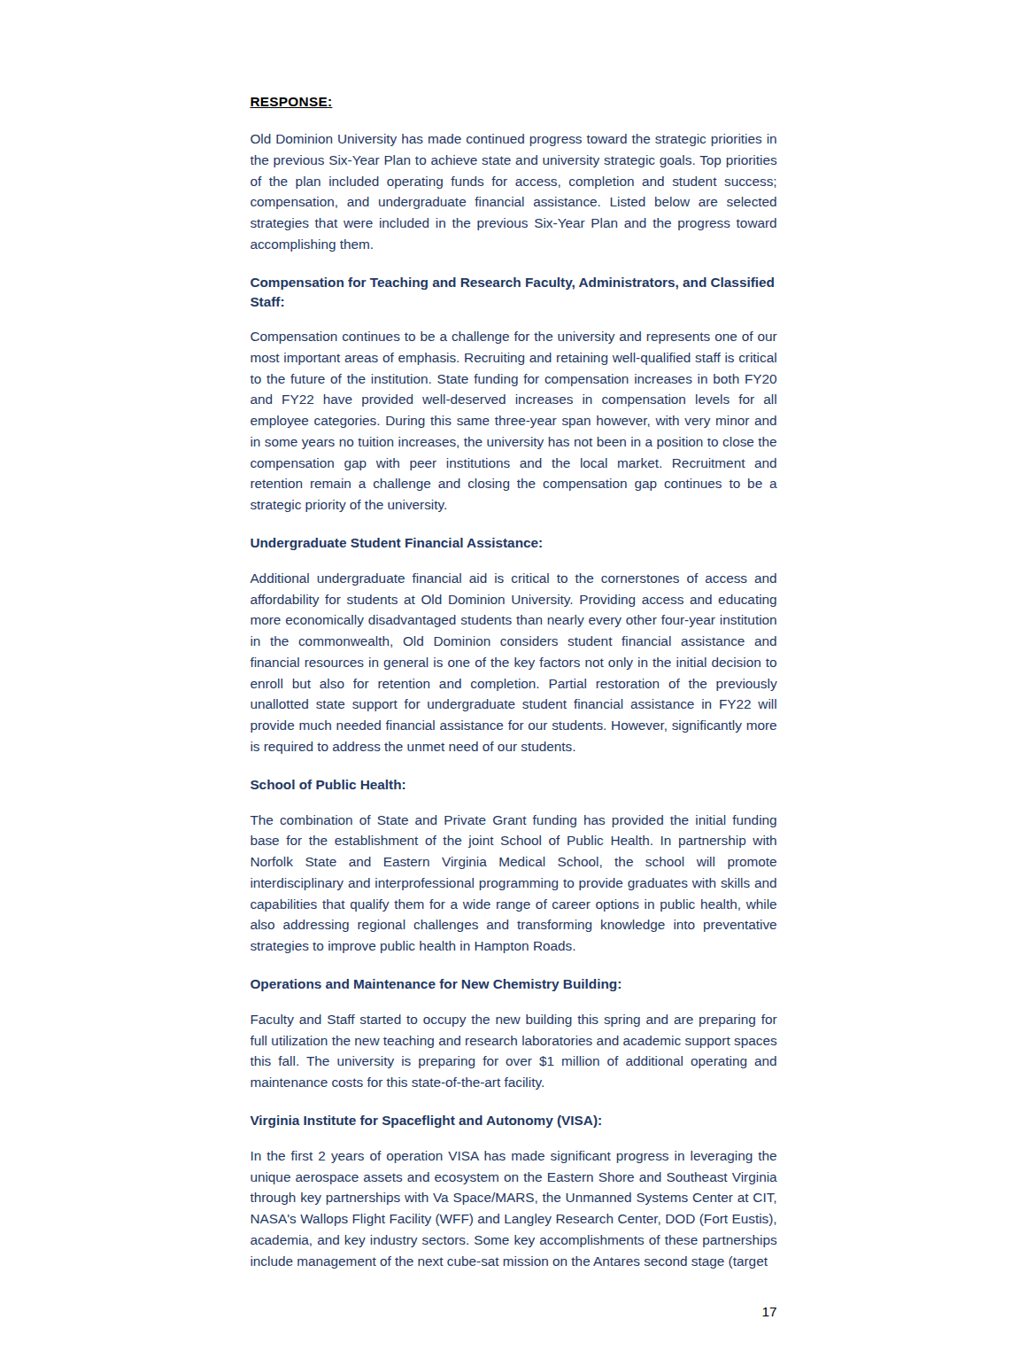RESPONSE:
Old Dominion University has made continued progress toward the strategic priorities in the previous Six-Year Plan to achieve state and university strategic goals. Top priorities of the plan included operating funds for access, completion and student success; compensation, and undergraduate financial assistance. Listed below are selected strategies that were included in the previous Six-Year Plan and the progress toward accomplishing them.
Compensation for Teaching and Research Faculty, Administrators, and Classified Staff:
Compensation continues to be a challenge for the university and represents one of our most important areas of emphasis. Recruiting and retaining well-qualified staff is critical to the future of the institution. State funding for compensation increases in both FY20 and FY22 have provided well-deserved increases in compensation levels for all employee categories. During this same three-year span however, with very minor and in some years no tuition increases, the university has not been in a position to close the compensation gap with peer institutions and the local market. Recruitment and retention remain a challenge and closing the compensation gap continues to be a strategic priority of the university.
Undergraduate Student Financial Assistance:
Additional undergraduate financial aid is critical to the cornerstones of access and affordability for students at Old Dominion University. Providing access and educating more economically disadvantaged students than nearly every other four-year institution in the commonwealth, Old Dominion considers student financial assistance and financial resources in general is one of the key factors not only in the initial decision to enroll but also for retention and completion. Partial restoration of the previously unallotted state support for undergraduate student financial assistance in FY22 will provide much needed financial assistance for our students. However, significantly more is required to address the unmet need of our students.
School of Public Health:
The combination of State and Private Grant funding has provided the initial funding base for the establishment of the joint School of Public Health. In partnership with Norfolk State and Eastern Virginia Medical School, the school will promote interdisciplinary and interprofessional programming to provide graduates with skills and capabilities that qualify them for a wide range of career options in public health, while also addressing regional challenges and transforming knowledge into preventative strategies to improve public health in Hampton Roads.
Operations and Maintenance for New Chemistry Building:
Faculty and Staff started to occupy the new building this spring and are preparing for full utilization the new teaching and research laboratories and academic support spaces this fall. The university is preparing for over $1 million of additional operating and maintenance costs for this state-of-the-art facility.
Virginia Institute for Spaceflight and Autonomy (VISA):
In the first 2 years of operation VISA has made significant progress in leveraging the unique aerospace assets and ecosystem on the Eastern Shore and Southeast Virginia through key partnerships with Va Space/MARS, the Unmanned Systems Center at CIT, NASA's Wallops Flight Facility (WFF) and Langley Research Center, DOD (Fort Eustis), academia, and key industry sectors. Some key accomplishments of these partnerships include management of the next cube-sat mission on the Antares second stage (target
17